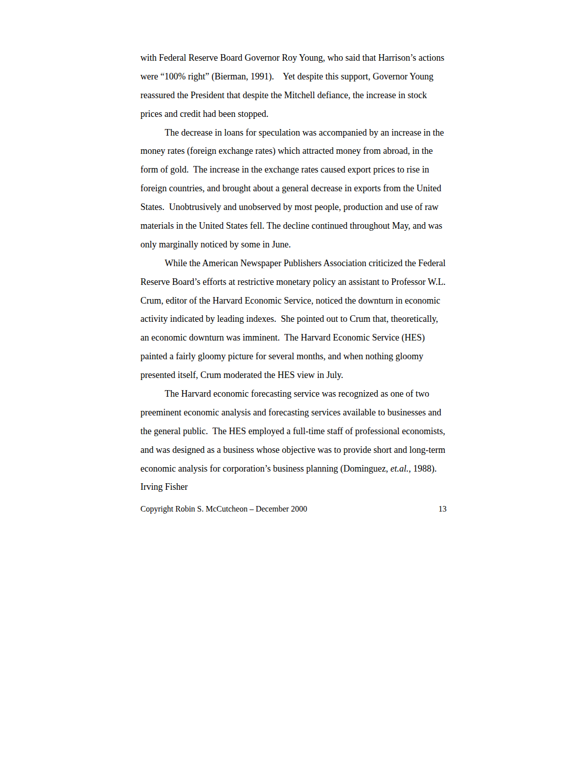with Federal Reserve Board Governor Roy Young, who said that Harrison’s actions were “100% right” (Bierman, 1991). Yet despite this support, Governor Young reassured the President that despite the Mitchell defiance, the increase in stock prices and credit had been stopped.
The decrease in loans for speculation was accompanied by an increase in the money rates (foreign exchange rates) which attracted money from abroad, in the form of gold. The increase in the exchange rates caused export prices to rise in foreign countries, and brought about a general decrease in exports from the United States. Unobtrusively and unobserved by most people, production and use of raw materials in the United States fell. The decline continued throughout May, and was only marginally noticed by some in June.
While the American Newspaper Publishers Association criticized the Federal Reserve Board’s efforts at restrictive monetary policy an assistant to Professor W.L. Crum, editor of the Harvard Economic Service, noticed the downturn in economic activity indicated by leading indexes. She pointed out to Crum that, theoretically, an economic downturn was imminent. The Harvard Economic Service (HES) painted a fairly gloomy picture for several months, and when nothing gloomy presented itself, Crum moderated the HES view in July.
The Harvard economic forecasting service was recognized as one of two preeminent economic analysis and forecasting services available to businesses and the general public. The HES employed a full-time staff of professional economists, and was designed as a business whose objective was to provide short and long-term economic analysis for corporation’s business planning (Dominguez, et.al., 1988). Irving Fisher
Copyright Robin S. McCutcheon – December 2000 13